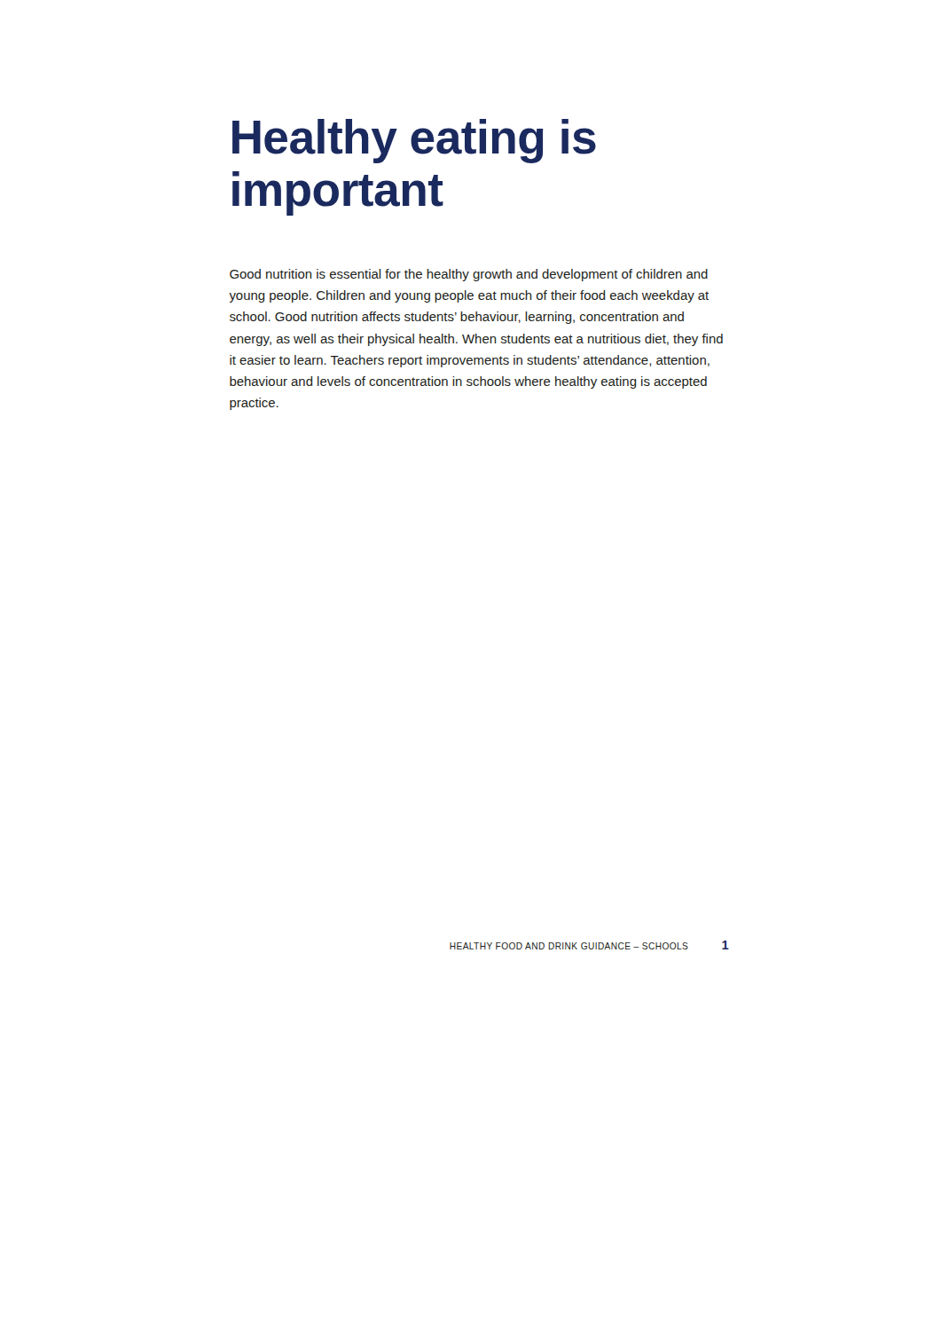Healthy eating is important
Good nutrition is essential for the healthy growth and development of children and young people. Children and young people eat much of their food each weekday at school. Good nutrition affects students’ behaviour, learning, concentration and energy, as well as their physical health. When students eat a nutritious diet, they find it easier to learn. Teachers report improvements in students’ attendance, attention, behaviour and levels of concentration in schools where healthy eating is accepted practice.
Healthy food and drink guidance – schools 1